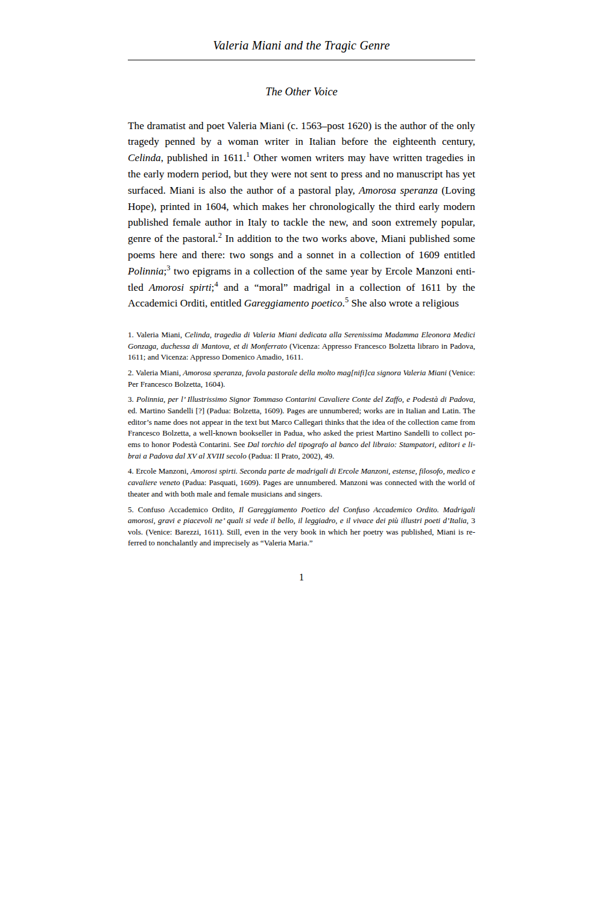Valeria Miani and the Tragic Genre
The Other Voice
The dramatist and poet Valeria Miani (c. 1563–post 1620) is the author of the only tragedy penned by a woman writer in Italian before the eighteenth century, Celinda, published in 1611.1 Other women writers may have written tragedies in the early modern period, but they were not sent to press and no manuscript has yet surfaced. Miani is also the author of a pastoral play, Amorosa speranza (Loving Hope), printed in 1604, which makes her chronologically the third early modern published female author in Italy to tackle the new, and soon extremely popular, genre of the pastoral.2 In addition to the two works above, Miani published some poems here and there: two songs and a sonnet in a collection of 1609 entitled Polinnia;3 two epigrams in a collection of the same year by Ercole Manzoni entitled Amorosi spirti;4 and a “moral” madrigal in a collection of 1611 by the Accademici Orditi, entitled Gareggiamento poetico.5 She also wrote a religious
1. Valeria Miani, Celinda, tragedia di Valeria Miani dedicata alla Serenissima Madamma Eleonora Medici Gonzaga, duchessa di Mantova, et di Monferrato (Vicenza: Appresso Francesco Bolzetta libraro in Padova, 1611; and Vicenza: Appresso Domenico Amadio, 1611.
2. Valeria Miani, Amorosa speranza, favola pastorale della molto mag[nifi]ca signora Valeria Miani (Venice: Per Francesco Bolzetta, 1604).
3. Polinnia, per l’ Illustrissimo Signor Tommaso Contarini Cavaliere Conte del Zaffo, e Podestà di Padova, ed. Martino Sandelli [?] (Padua: Bolzetta, 1609). Pages are unnumbered; works are in Italian and Latin. The editor’s name does not appear in the text but Marco Callegari thinks that the idea of the collection came from Francesco Bolzetta, a well-known bookseller in Padua, who asked the priest Martino Sandelli to collect poems to honor Podestà Contarini. See Dal torchio del tipografo al banco del libraio: Stampatori, editori e librai a Padova dal XV al XVIII secolo (Padua: Il Prato, 2002), 49.
4. Ercole Manzoni, Amorosi spirti. Seconda parte de madrigali di Ercole Manzoni, estense, filosofo, medico e cavaliere veneto (Padua: Pasquati, 1609). Pages are unnumbered. Manzoni was connected with the world of theater and with both male and female musicians and singers.
5. Confuso Accademico Ordito, Il Gareggiamento Poetico del Confuso Accademico Ordito. Madrigali amorosi, gravi e piacevoli ne’ quali si vede il bello, il leggiadro, e il vivace dei più illustri poeti d’Italia, 3 vols. (Venice: Barezzi, 1611). Still, even in the very book in which her poetry was published, Miani is referred to nonchalantly and imprecisely as “Valeria Maria.”
1